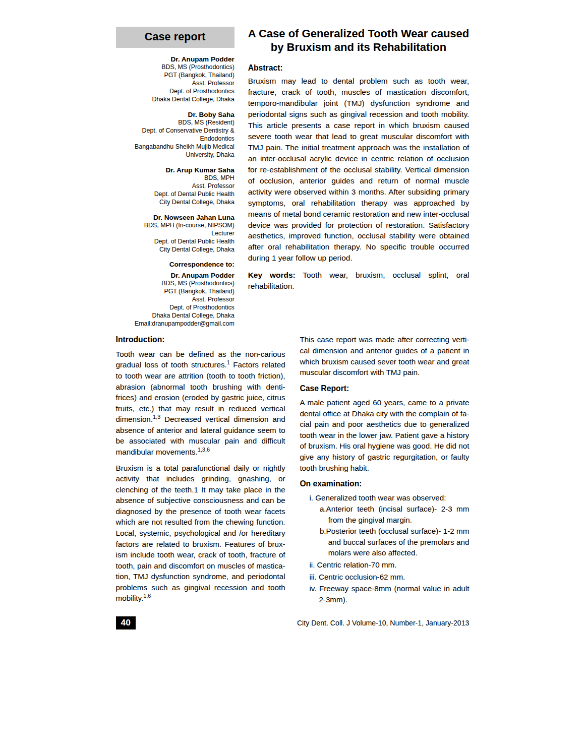Case report
Dr. Anupam Podder
BDS, MS (Prosthodontics)
PGT (Bangkok, Thailand)
Asst. Professor
Dept. of Prosthodontics
Dhaka Dental College, Dhaka
Dr. Boby Saha
BDS, MS (Resident)
Dept. of Conservative Dentistry & Endodontics
Bangabandhu Sheikh Mujib Medical
University, Dhaka
Dr. Arup Kumar Saha
BDS, MPH
Asst. Professor
Dept. of Dental Public Health
City Dental College, Dhaka
Dr. Nowseen Jahan Luna
BDS, MPH (In-course, NIPSOM)
Lecturer
Dept. of Dental Public Health
City Dental College, Dhaka
Correspondence to:
Dr. Anupam Podder
BDS, MS (Prosthodontics)
PGT (Bangkok, Thailand)
Asst. Professor
Dept. of Prosthodontics
Dhaka Dental College, Dhaka
Email:dranupampodder@gmail.com
A Case of Generalized Tooth Wear caused
by Bruxism and its Rehabilitation
Abstract: Bruxism may lead to dental problem such as tooth wear, fracture, crack of tooth, muscles of mastication discomfort, temporo-mandibular joint (TMJ) dysfunction syndrome and periodontal signs such as gingival recession and tooth mobility. This article presents a case report in which bruxism caused severe tooth wear that lead to great muscular discomfort with TMJ pain. The initial treatment approach was the installation of an inter-occlusal acrylic device in centric relation of occlusion for re-establishment of the occlusal stability. Vertical dimension of occlusion, anterior guides and return of normal muscle activity were observed within 3 months. After subsiding primary symptoms, oral rehabilitation therapy was approached by means of metal bond ceramic restoration and new inter-occlusal device was provided for protection of restoration. Satisfactory aesthetics, improved function, occlusal stability were obtained after oral rehabilitation therapy. No specific trouble occurred during 1 year follow up period.
Key words: Tooth wear, bruxism, occlusal splint, oral rehabilitation.
Introduction:
Tooth wear can be defined as the non-carious gradual loss of tooth structures.1 Factors related to tooth wear are attrition (tooth to tooth friction), abrasion (abnormal tooth brushing with dentifrices) and erosion (eroded by gastric juice, citrus fruits, etc.) that may result in reduced vertical dimension.1,3 Decreased vertical dimension and absence of anterior and lateral guidance seem to be associated with muscular pain and difficult mandibular movements.1,3,6
Bruxism is a total parafunctional daily or nightly activity that includes grinding, gnashing, or clenching of the teeth.1 It may take place in the absence of subjective consciousness and can be diagnosed by the presence of tooth wear facets which are not resulted from the chewing function. Local, systemic, psychological and /or hereditary factors are related to bruxism. Features of bruxism include tooth wear, crack of tooth, fracture of tooth, pain and discomfort on muscles of mastication, TMJ dysfunction syndrome, and periodontal problems such as gingival recession and tooth mobility.1,6
This case report was made after correcting vertical dimension and anterior guides of a patient in which bruxism caused sever tooth wear and great muscular discomfort with TMJ pain.
Case Report:
A male patient aged 60 years, came to a private dental office at Dhaka city with the complain of facial pain and poor aesthetics due to generalized tooth wear in the lower jaw. Patient gave a history of bruxism. His oral hygiene was good. He did not give any history of gastric regurgitation, or faulty tooth brushing habit.
On examination:
i. Generalized tooth wear was observed:
a.Anterior teeth (incisal surface)- 2-3 mm from the gingival margin.
b.Posterior teeth (occlusal surface)- 1-2 mm and buccal surfaces of the premolars and molars were also affected.
ii. Centric relation-70 mm.
iii. Centric occlusion-62 mm.
iv. Freeway space-8mm (normal value in adult 2-3mm).
40 City Dent. Coll. J Volume-10, Number-1, January-2013